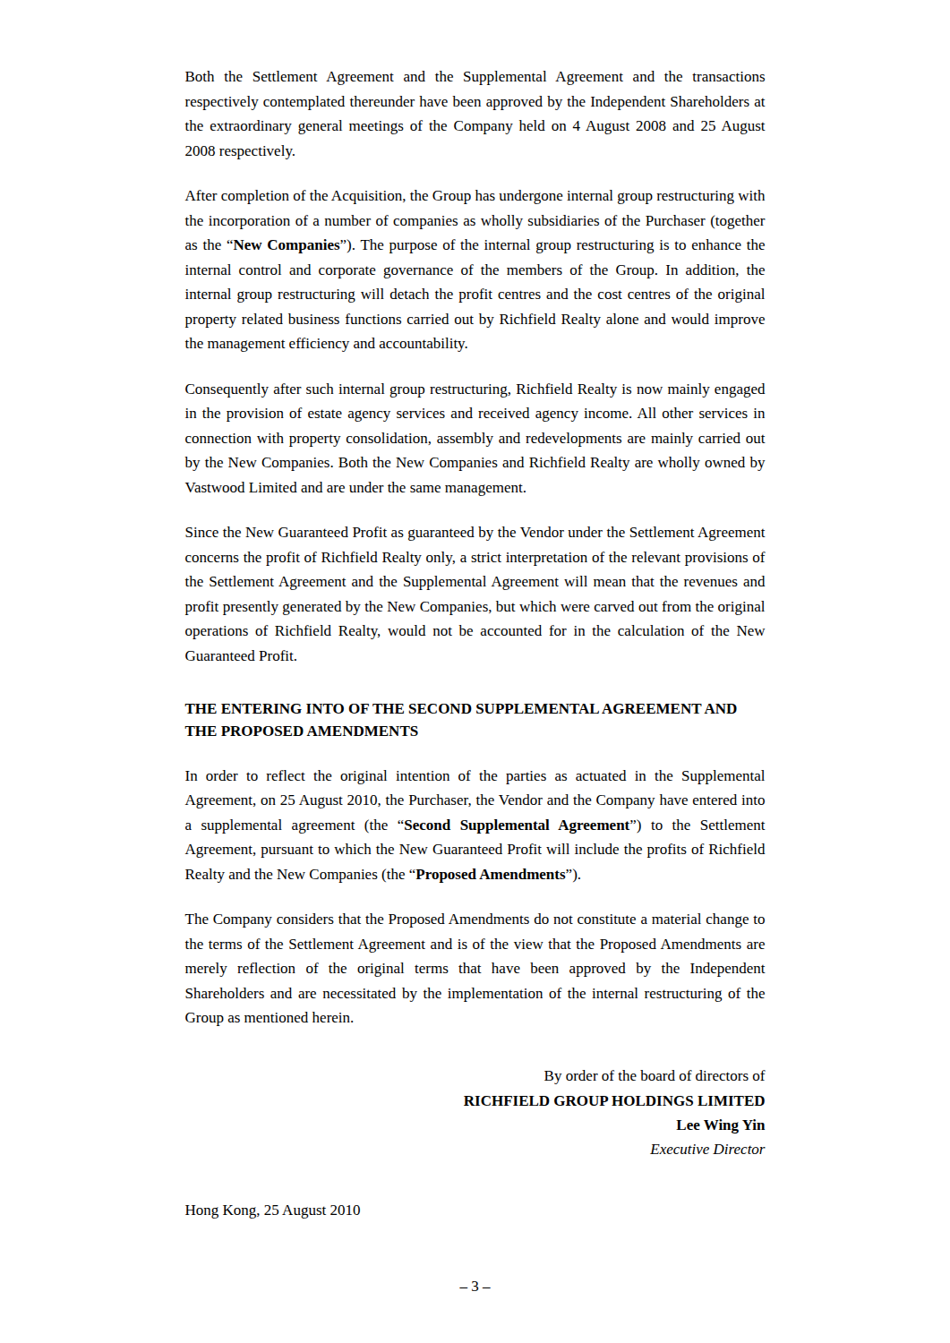Both the Settlement Agreement and the Supplemental Agreement and the transactions respectively contemplated thereunder have been approved by the Independent Shareholders at the extraordinary general meetings of the Company held on 4 August 2008 and 25 August 2008 respectively.
After completion of the Acquisition, the Group has undergone internal group restructuring with the incorporation of a number of companies as wholly subsidiaries of the Purchaser (together as the “New Companies”). The purpose of the internal group restructuring is to enhance the internal control and corporate governance of the members of the Group. In addition, the internal group restructuring will detach the profit centres and the cost centres of the original property related business functions carried out by Richfield Realty alone and would improve the management efficiency and accountability.
Consequently after such internal group restructuring, Richfield Realty is now mainly engaged in the provision of estate agency services and received agency income. All other services in connection with property consolidation, assembly and redevelopments are mainly carried out by the New Companies. Both the New Companies and Richfield Realty are wholly owned by Vastwood Limited and are under the same management.
Since the New Guaranteed Profit as guaranteed by the Vendor under the Settlement Agreement concerns the profit of Richfield Realty only, a strict interpretation of the relevant provisions of the Settlement Agreement and the Supplemental Agreement will mean that the revenues and profit presently generated by the New Companies, but which were carved out from the original operations of Richfield Realty, would not be accounted for in the calculation of the New Guaranteed Profit.
The entering into of the Second Supplemental Agreement and the Proposed Amendments
In order to reflect the original intention of the parties as actuated in the Supplemental Agreement, on 25 August 2010, the Purchaser, the Vendor and the Company have entered into a supplemental agreement (the “Second Supplemental Agreement”) to the Settlement Agreement, pursuant to which the New Guaranteed Profit will include the profits of Richfield Realty and the New Companies (the “Proposed Amendments”).
The Company considers that the Proposed Amendments do not constitute a material change to the terms of the Settlement Agreement and is of the view that the Proposed Amendments are merely reflection of the original terms that have been approved by the Independent Shareholders and are necessitated by the implementation of the internal restructuring of the Group as mentioned herein.
By order of the board of directors of
Richfield Group Holdings Limited
Lee Wing Yin
Executive Director
Hong Kong, 25 August 2010
– 3 –